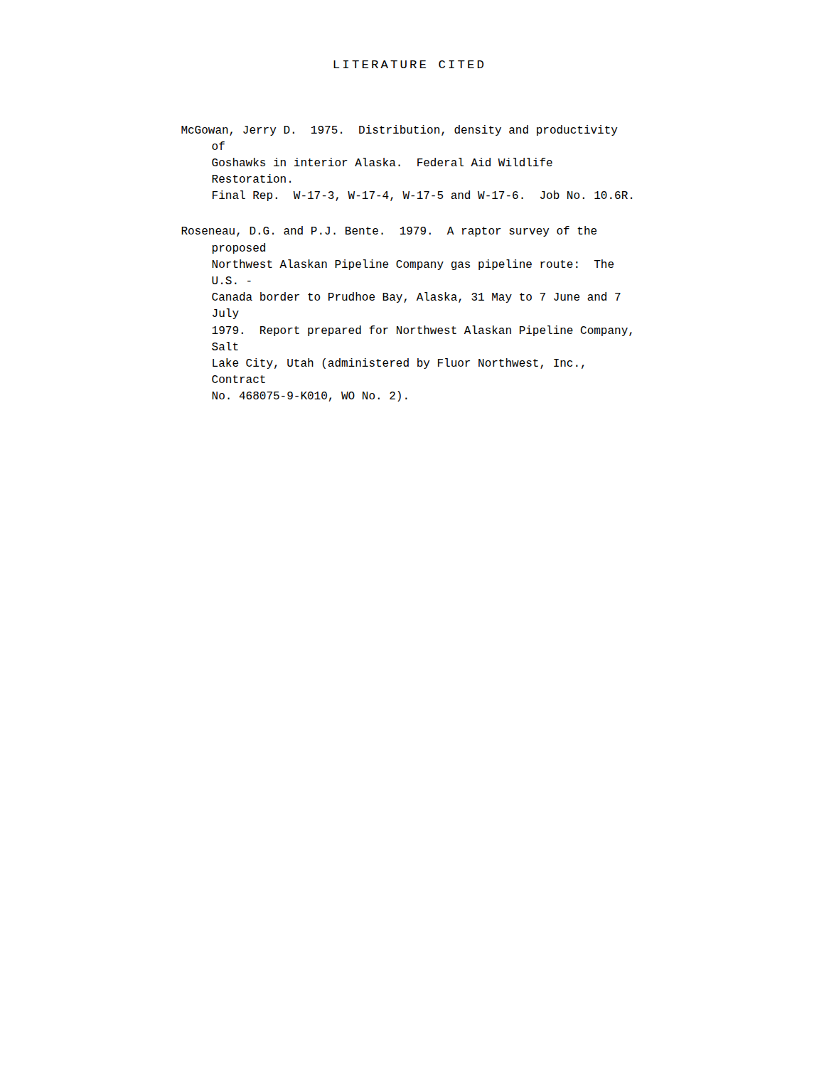LITERATURE CITED
McGowan, Jerry D. 1975. Distribution, density and productivity of Goshawks in interior Alaska. Federal Aid Wildlife Restoration. Final Rep. W-17-3, W-17-4, W-17-5 and W-17-6. Job No. 10.6R.
Roseneau, D.G. and P.J. Bente. 1979. A raptor survey of the proposed Northwest Alaskan Pipeline Company gas pipeline route: The U.S. - Canada border to Prudhoe Bay, Alaska, 31 May to 7 June and 7 July 1979. Report prepared for Northwest Alaskan Pipeline Company, Salt Lake City, Utah (administered by Fluor Northwest, Inc., Contract No. 468075-9-K010, WO No. 2).